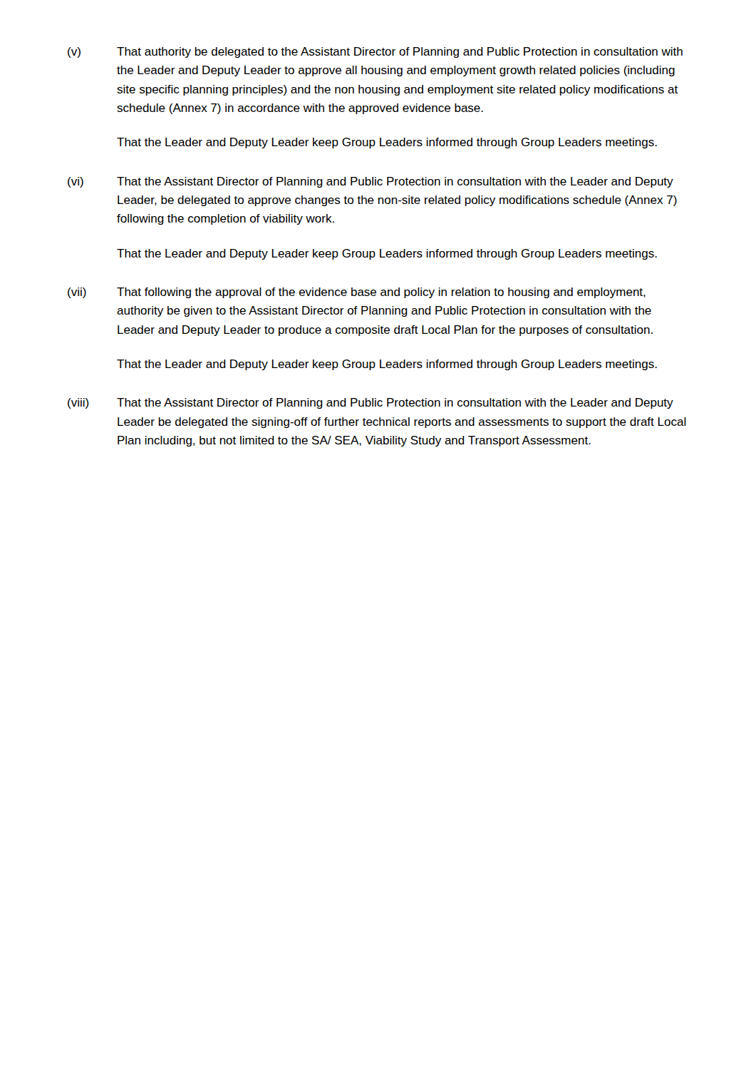(v)
That authority be delegated to the Assistant Director of Planning and Public Protection in consultation with the Leader and Deputy Leader to approve all housing and employment growth related policies (including site specific planning principles) and the non housing and employment site related policy modifications at schedule (Annex 7) in accordance with the approved evidence base.
That the Leader and Deputy Leader keep Group Leaders informed through Group Leaders meetings.
(vi)
That the Assistant Director of Planning and Public Protection in consultation with the Leader and Deputy Leader, be delegated to approve changes to the non-site related policy modifications schedule (Annex 7) following the completion of viability work.
That the Leader and Deputy Leader keep Group Leaders informed through Group Leaders meetings.
(vii)
That following the approval of the evidence base and policy in relation to housing and employment, authority be given to the Assistant Director of Planning and Public Protection in consultation with the Leader and Deputy Leader to produce a composite draft Local Plan for the purposes of consultation.
That the Leader and Deputy Leader keep Group Leaders informed through Group Leaders meetings.
(viii)
That the Assistant Director of Planning and Public Protection in consultation with the Leader and Deputy Leader be delegated the signing-off of further technical reports and assessments to support the draft Local Plan including, but not limited to the SA/ SEA, Viability Study and Transport Assessment.